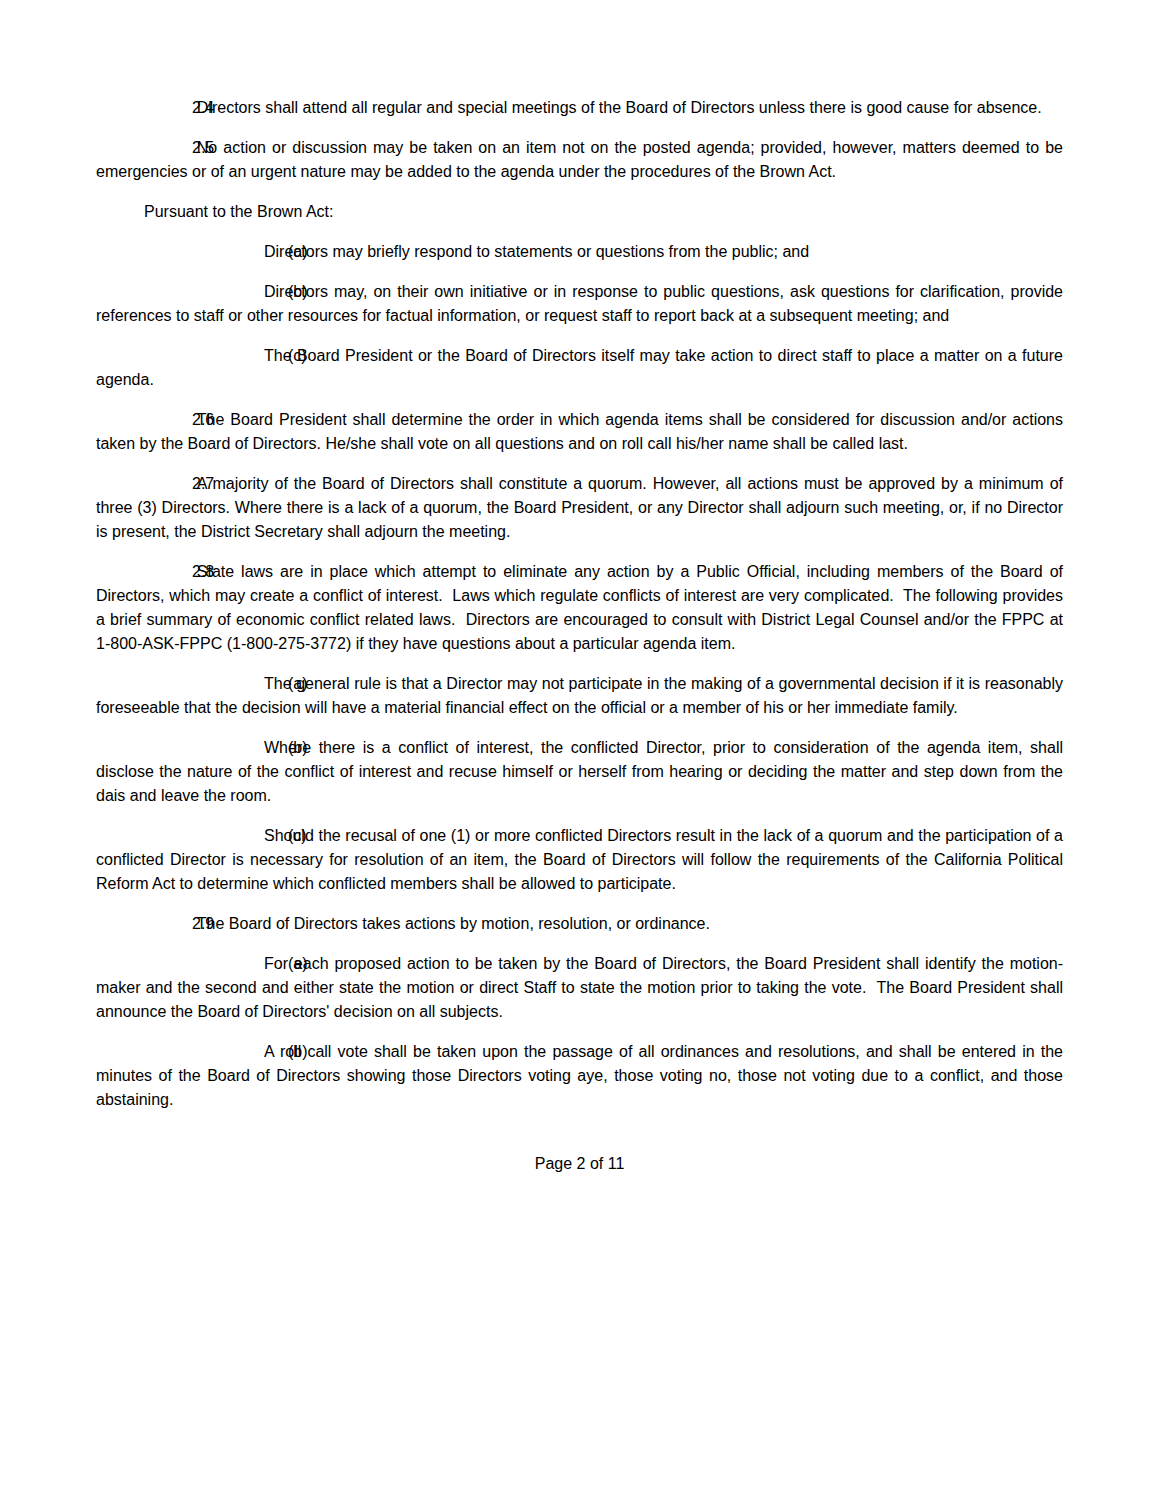2.4 Directors shall attend all regular and special meetings of the Board of Directors unless there is good cause for absence.
2.5 No action or discussion may be taken on an item not on the posted agenda; provided, however, matters deemed to be emergencies or of an urgent nature may be added to the agenda under the procedures of the Brown Act.
Pursuant to the Brown Act:
(a) Directors may briefly respond to statements or questions from the public; and
(b) Directors may, on their own initiative or in response to public questions, ask questions for clarification, provide references to staff or other resources for factual information, or request staff to report back at a subsequent meeting; and
(c) The Board President or the Board of Directors itself may take action to direct staff to place a matter on a future agenda.
2.6 The Board President shall determine the order in which agenda items shall be considered for discussion and/or actions taken by the Board of Directors. He/she shall vote on all questions and on roll call his/her name shall be called last.
2.7 A majority of the Board of Directors shall constitute a quorum. However, all actions must be approved by a minimum of three (3) Directors. Where there is a lack of a quorum, the Board President, or any Director shall adjourn such meeting, or, if no Director is present, the District Secretary shall adjourn the meeting.
2.8 State laws are in place which attempt to eliminate any action by a Public Official, including members of the Board of Directors, which may create a conflict of interest. Laws which regulate conflicts of interest are very complicated. The following provides a brief summary of economic conflict related laws. Directors are encouraged to consult with District Legal Counsel and/or the FPPC at 1-800-ASK-FPPC (1-800-275-3772) if they have questions about a particular agenda item.
(a) The general rule is that a Director may not participate in the making of a governmental decision if it is reasonably foreseeable that the decision will have a material financial effect on the official or a member of his or her immediate family.
(b) Where there is a conflict of interest, the conflicted Director, prior to consideration of the agenda item, shall disclose the nature of the conflict of interest and recuse himself or herself from hearing or deciding the matter and step down from the dais and leave the room.
(c) Should the recusal of one (1) or more conflicted Directors result in the lack of a quorum and the participation of a conflicted Director is necessary for resolution of an item, the Board of Directors will follow the requirements of the California Political Reform Act to determine which conflicted members shall be allowed to participate.
2.9 The Board of Directors takes actions by motion, resolution, or ordinance.
(a) For each proposed action to be taken by the Board of Directors, the Board President shall identify the motion-maker and the second and either state the motion or direct Staff to state the motion prior to taking the vote. The Board President shall announce the Board of Directors' decision on all subjects.
(b) A roll call vote shall be taken upon the passage of all ordinances and resolutions, and shall be entered in the minutes of the Board of Directors showing those Directors voting aye, those voting no, those not voting due to a conflict, and those abstaining.
Page 2 of 11